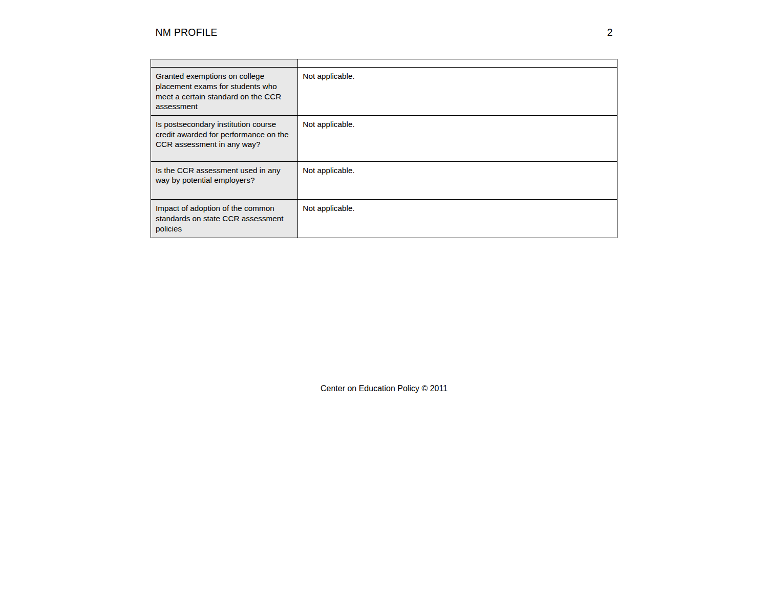NM PROFILE 2
| Granted exemptions on college placement exams for students who meet a certain standard on the CCR assessment | Not applicable. |
| Is postsecondary institution course credit awarded for performance on the CCR assessment in any way? | Not applicable. |
| Is the CCR assessment used in any way by potential employers? | Not applicable. |
| Impact of adoption of the common standards on state CCR assessment policies | Not applicable. |
Center on Education Policy © 2011